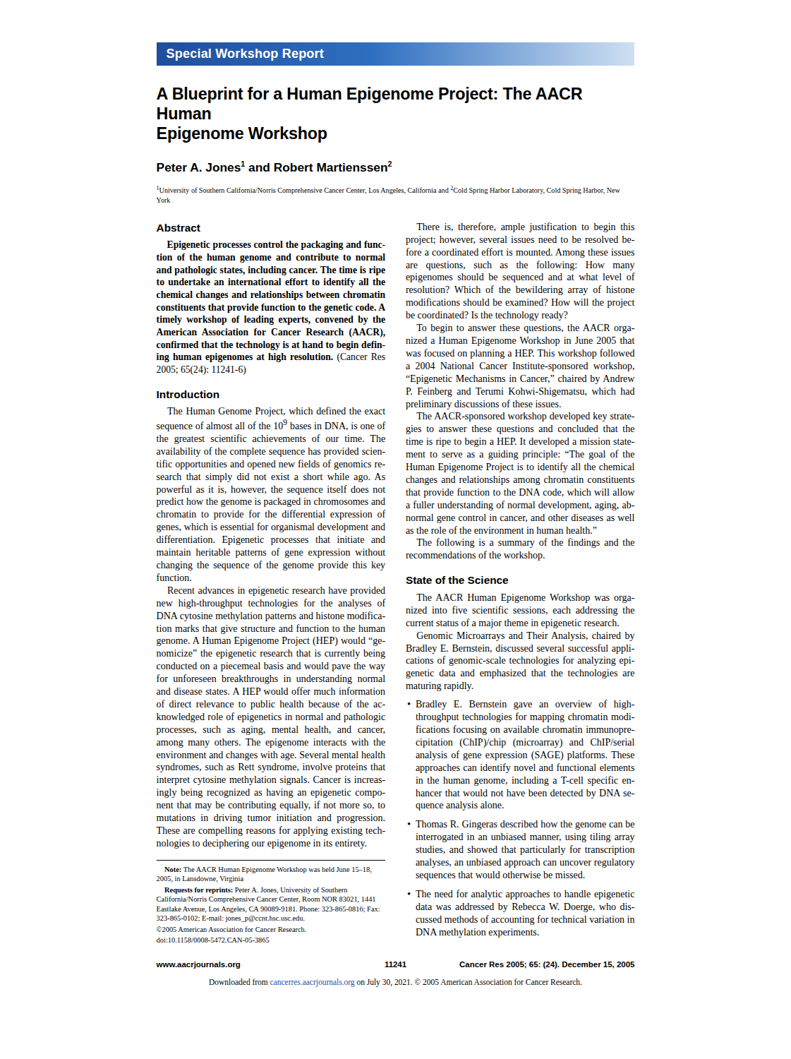Special Workshop Report
A Blueprint for a Human Epigenome Project: The AACR Human
Epigenome Workshop
Peter A. Jones1 and Robert Martienssen2
1University of Southern California/Norris Comprehensive Cancer Center, Los Angeles, California and 2Cold Spring Harbor Laboratory, Cold Spring Harbor, New York
Abstract
Epigenetic processes control the packaging and function of the human genome and contribute to normal and pathologic states, including cancer. The time is ripe to undertake an international effort to identify all the chemical changes and relationships between chromatin constituents that provide function to the genetic code. A timely workshop of leading experts, convened by the American Association for Cancer Research (AACR), confirmed that the technology is at hand to begin defining human epigenomes at high resolution. (Cancer Res 2005; 65(24): 11241-6)
Introduction
The Human Genome Project, which defined the exact sequence of almost all of the 109 bases in DNA, is one of the greatest scientific achievements of our time. The availability of the complete sequence has provided scientific opportunities and opened new fields of genomics research that simply did not exist a short while ago. As powerful as it is, however, the sequence itself does not predict how the genome is packaged in chromosomes and chromatin to provide for the differential expression of genes, which is essential for organismal development and differentiation. Epigenetic processes that initiate and maintain heritable patterns of gene expression without changing the sequence of the genome provide this key function.
Recent advances in epigenetic research have provided new high-throughput technologies for the analyses of DNA cytosine methylation patterns and histone modification marks that give structure and function to the human genome. A Human Epigenome Project (HEP) would “genomicize” the epigenetic research that is currently being conducted on a piecemeal basis and would pave the way for unforeseen breakthroughs in understanding normal and disease states. A HEP would offer much information of direct relevance to public health because of the acknowledged role of epigenetics in normal and pathologic processes, such as aging, mental health, and cancer, among many others. The epigenome interacts with the environment and changes with age. Several mental health syndromes, such as Rett syndrome, involve proteins that interpret cytosine methylation signals. Cancer is increasingly being recognized as having an epigenetic component that may be contributing equally, if not more so, to mutations in driving tumor initiation and progression. These are compelling reasons for applying existing technologies to deciphering our epigenome in its entirety.
Note: The AACR Human Epigenome Workshop was held June 15–18, 2005, in Lansdowne, Virginia
Requests for reprints: Peter A. Jones, University of Southern California/Norris Comprehensive Cancer Center, Room NOR 83021, 1441 Eastlake Avenue, Los Angeles, CA 90089-9181. Phone: 323-865-0816; Fax: 323-865-0102; E-mail: jones_p@ccnt.hsc.usc.edu.
©2005 American Association for Cancer Research.
doi:10.1158/0008-5472.CAN-05-3865
There is, therefore, ample justification to begin this project; however, several issues need to be resolved before a coordinated effort is mounted. Among these issues are questions, such as the following: How many epigenomes should be sequenced and at what level of resolution? Which of the bewildering array of histone modifications should be examined? How will the project be coordinated? Is the technology ready?
To begin to answer these questions, the AACR organized a Human Epigenome Workshop in June 2005 that was focused on planning a HEP. This workshop followed a 2004 National Cancer Institute-sponsored workshop, “Epigenetic Mechanisms in Cancer,” chaired by Andrew P. Feinberg and Terumi Kohwi-Shigematsu, which had preliminary discussions of these issues.
The AACR-sponsored workshop developed key strategies to answer these questions and concluded that the time is ripe to begin a HEP. It developed a mission statement to serve as a guiding principle: “The goal of the Human Epigenome Project is to identify all the chemical changes and relationships among chromatin constituents that provide function to the DNA code, which will allow a fuller understanding of normal development, aging, abnormal gene control in cancer, and other diseases as well as the role of the environment in human health.”
The following is a summary of the findings and the recommendations of the workshop.
State of the Science
The AACR Human Epigenome Workshop was organized into five scientific sessions, each addressing the current status of a major theme in epigenetic research.
Genomic Microarrays and Their Analysis, chaired by Bradley E. Bernstein, discussed several successful applications of genomic-scale technologies for analyzing epigenetic data and emphasized that the technologies are maturing rapidly.
Bradley E. Bernstein gave an overview of high-throughput technologies for mapping chromatin modifications focusing on available chromatin immunoprecipitation (ChIP)/chip (microarray) and ChIP/serial analysis of gene expression (SAGE) platforms. These approaches can identify novel and functional elements in the human genome, including a T-cell specific enhancer that would not have been detected by DNA sequence analysis alone.
Thomas R. Gingeras described how the genome can be interrogated in an unbiased manner, using tiling array studies, and showed that particularly for transcription analyses, an unbiased approach can uncover regulatory sequences that would otherwise be missed.
The need for analytic approaches to handle epigenetic data was addressed by Rebecca W. Doerge, who discussed methods of accounting for technical variation in DNA methylation experiments.
www.aacrjournals.org
11241
Cancer Res 2005; 65: (24). December 15, 2005
Downloaded from cancerres.aacrjournals.org on July 30, 2021. © 2005 American Association for Cancer Research.